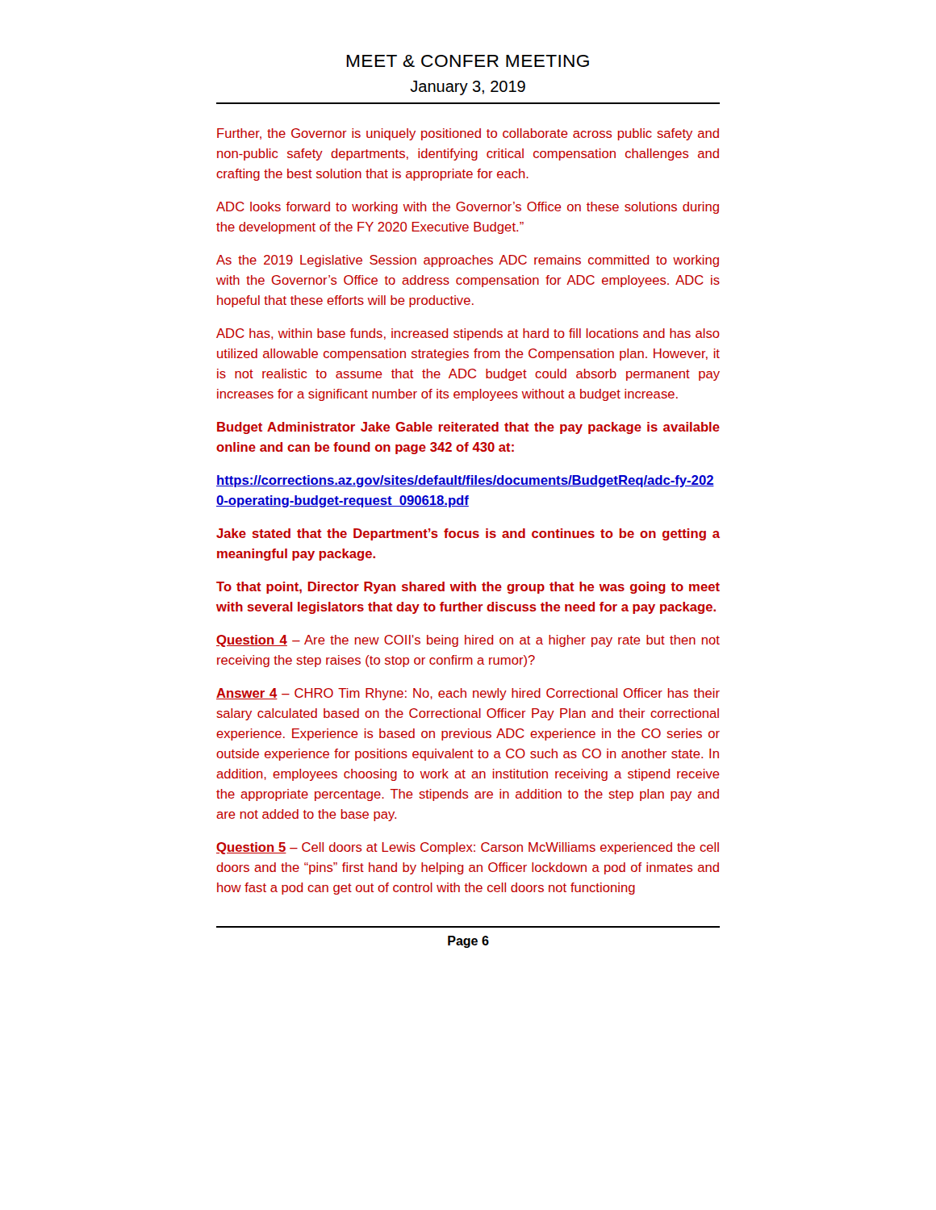MEET & CONFER MEETING
January 3, 2019
Further, the Governor is uniquely positioned to collaborate across public safety and non-public safety departments, identifying critical compensation challenges and crafting the best solution that is appropriate for each.
ADC looks forward to working with the Governor’s Office on these solutions during the development of the FY 2020 Executive Budget.”
As the 2019 Legislative Session approaches ADC remains committed to working with the Governor’s Office to address compensation for ADC employees. ADC is hopeful that these efforts will be productive.
ADC has, within base funds, increased stipends at hard to fill locations and has also utilized allowable compensation strategies from the Compensation plan. However, it is not realistic to assume that the ADC budget could absorb permanent pay increases for a significant number of its employees without a budget increase.
Budget Administrator Jake Gable reiterated that the pay package is available online and can be found on page 342 of 430 at:
https://corrections.az.gov/sites/default/files/documents/BudgetReq/adc-fy-2020-operating-budget-request_090618.pdf
Jake stated that the Department’s focus is and continues to be on getting a meaningful pay package.
To that point, Director Ryan shared with the group that he was going to meet with several legislators that day to further discuss the need for a pay package.
Question 4 – Are the new COII's being hired on at a higher pay rate but then not receiving the step raises (to stop or confirm a rumor)?
Answer 4 – CHRO Tim Rhyne: No, each newly hired Correctional Officer has their salary calculated based on the Correctional Officer Pay Plan and their correctional experience. Experience is based on previous ADC experience in the CO series or outside experience for positions equivalent to a CO such as CO in another state. In addition, employees choosing to work at an institution receiving a stipend receive the appropriate percentage. The stipends are in addition to the step plan pay and are not added to the base pay.
Question 5 – Cell doors at Lewis Complex: Carson McWilliams experienced the cell doors and the “pins” first hand by helping an Officer lockdown a pod of inmates and how fast a pod can get out of control with the cell doors not functioning
Page 6